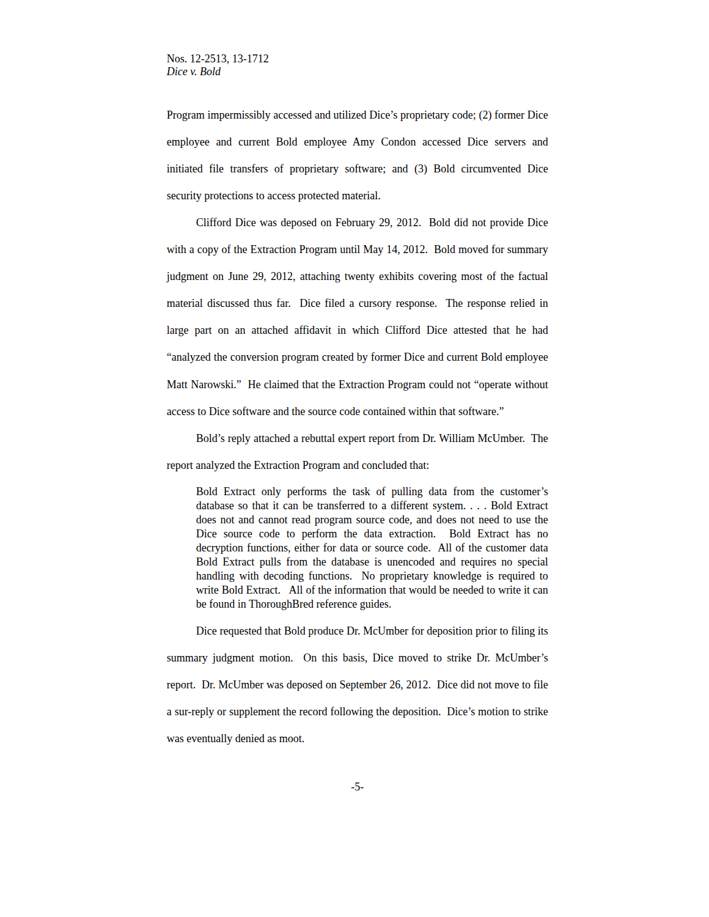Nos. 12-2513, 13-1712
Dice v. Bold
Program impermissibly accessed and utilized Dice’s proprietary code; (2) former Dice employee and current Bold employee Amy Condon accessed Dice servers and initiated file transfers of proprietary software; and (3) Bold circumvented Dice security protections to access protected material.
Clifford Dice was deposed on February 29, 2012. Bold did not provide Dice with a copy of the Extraction Program until May 14, 2012. Bold moved for summary judgment on June 29, 2012, attaching twenty exhibits covering most of the factual material discussed thus far. Dice filed a cursory response. The response relied in large part on an attached affidavit in which Clifford Dice attested that he had “analyzed the conversion program created by former Dice and current Bold employee Matt Narowski.” He claimed that the Extraction Program could not “operate without access to Dice software and the source code contained within that software.”
Bold’s reply attached a rebuttal expert report from Dr. William McUmber. The report analyzed the Extraction Program and concluded that:
Bold Extract only performs the task of pulling data from the customer’s database so that it can be transferred to a different system. . . . Bold Extract does not and cannot read program source code, and does not need to use the Dice source code to perform the data extraction. Bold Extract has no decryption functions, either for data or source code. All of the customer data Bold Extract pulls from the database is unencoded and requires no special handling with decoding functions. No proprietary knowledge is required to write Bold Extract. All of the information that would be needed to write it can be found in ThoroughBred reference guides.
Dice requested that Bold produce Dr. McUmber for deposition prior to filing its summary judgment motion. On this basis, Dice moved to strike Dr. McUmber’s report. Dr. McUmber was deposed on September 26, 2012. Dice did not move to file a sur-reply or supplement the record following the deposition. Dice’s motion to strike was eventually denied as moot.
-5-